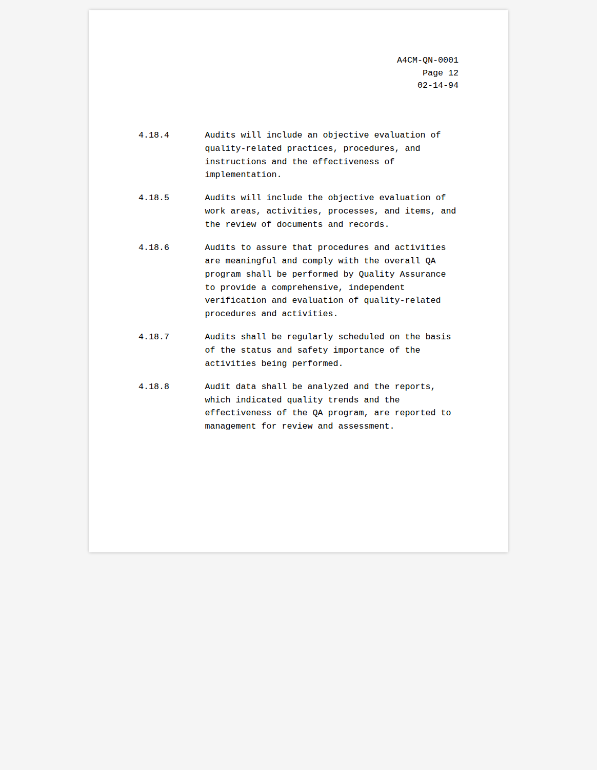A4CM-QN-0001 Page 12 02-14-94
4.18.4
Audits will include an objective evaluation of quality-related practices, procedures, and instructions and the effectiveness of implementation.
4.18.5
Audits will include the objective evaluation of work areas, activities, processes, and items, and the review of documents and records.
4.18.6
Audits to assure that procedures and activities are meaningful and comply with the overall QA program shall be performed by Quality Assurance to provide a comprehensive, independent verification and evaluation of quality-related procedures and activities.
4.18.7
Audits shall be regularly scheduled on the basis of the status and safety importance of the activities being performed.
4.18.8
Audit data shall be analyzed and the reports, which indicated quality trends and the effectiveness of the QA program, are reported to management for review and assessment.